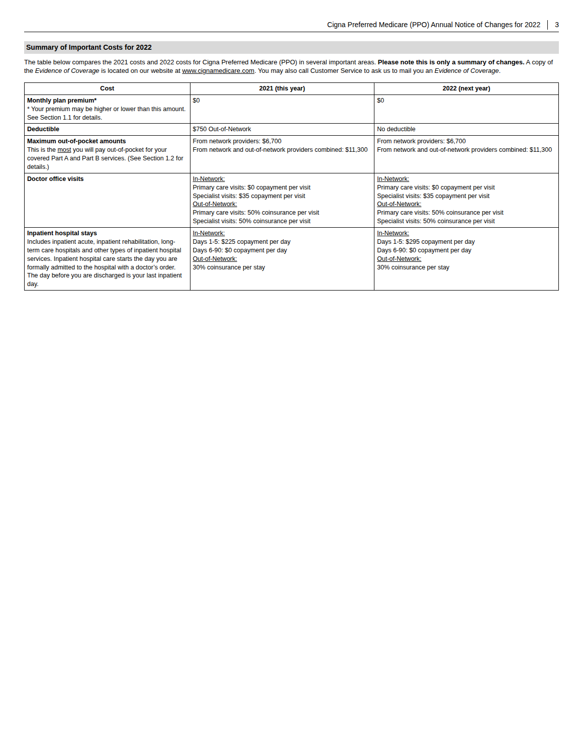Cigna Preferred Medicare (PPO) Annual Notice of Changes for 2022 3
Summary of Important Costs for 2022
The table below compares the 2021 costs and 2022 costs for Cigna Preferred Medicare (PPO) in several important areas. Please note this is only a summary of changes. A copy of the Evidence of Coverage is located on our website at www.cignamedicare.com. You may also call Customer Service to ask us to mail you an Evidence of Coverage.
| Cost | 2021 (this year) | 2022 (next year) |
| --- | --- | --- |
| Monthly plan premium* * Your premium may be higher or lower than this amount. See Section 1.1 for details. | $0 | $0 |
| Deductible | $750 Out-of-Network | No deductible |
| Maximum out-of-pocket amounts This is the most you will pay out-of-pocket for your covered Part A and Part B services. (See Section 1.2 for details.) | From network providers: $6,700 From network and out-of-network providers combined: $11,300 | From network providers: $6,700 From network and out-of-network providers combined: $11,300 |
| Doctor office visits | In-Network: Primary care visits: $0 copayment per visit Specialist visits: $35 copayment per visit Out-of-Network: Primary care visits: 50% coinsurance per visit Specialist visits: 50% coinsurance per visit | In-Network: Primary care visits: $0 copayment per visit Specialist visits: $35 copayment per visit Out-of-Network: Primary care visits: 50% coinsurance per visit Specialist visits: 50% coinsurance per visit |
| Inpatient hospital stays Includes inpatient acute, inpatient rehabilitation, long-term care hospitals and other types of inpatient hospital services. Inpatient hospital care starts the day you are formally admitted to the hospital with a doctor’s order. The day before you are discharged is your last inpatient day. | In-Network: Days 1-5: $225 copayment per day Days 6-90: $0 copayment per day Out-of-Network: 30% coinsurance per stay | In-Network: Days 1-5: $295 copayment per day Days 6-90: $0 copayment per day Out-of-Network: 30% coinsurance per stay |